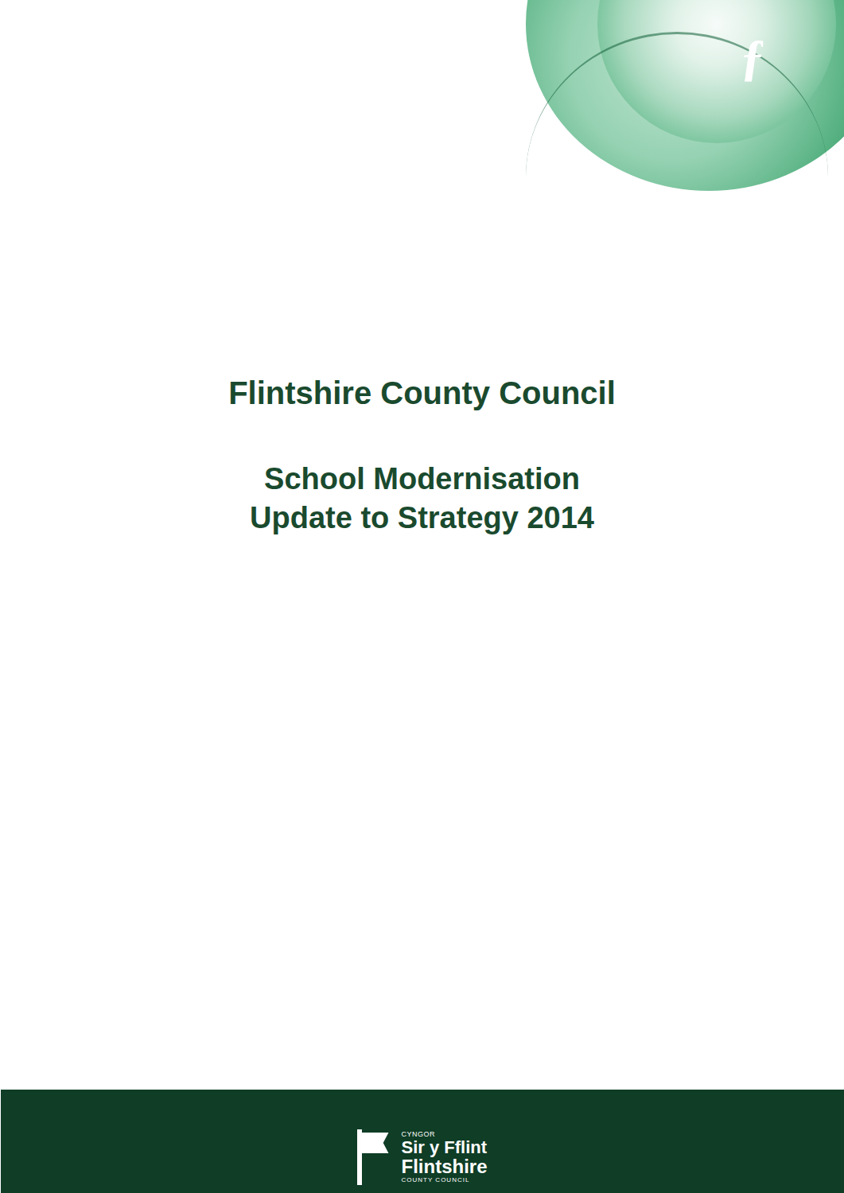ƒ
Flintshire County Council
School Modernisation Update to Strategy 2014
1
Cyngor
Sir y Fflint
Flintshire
County Council